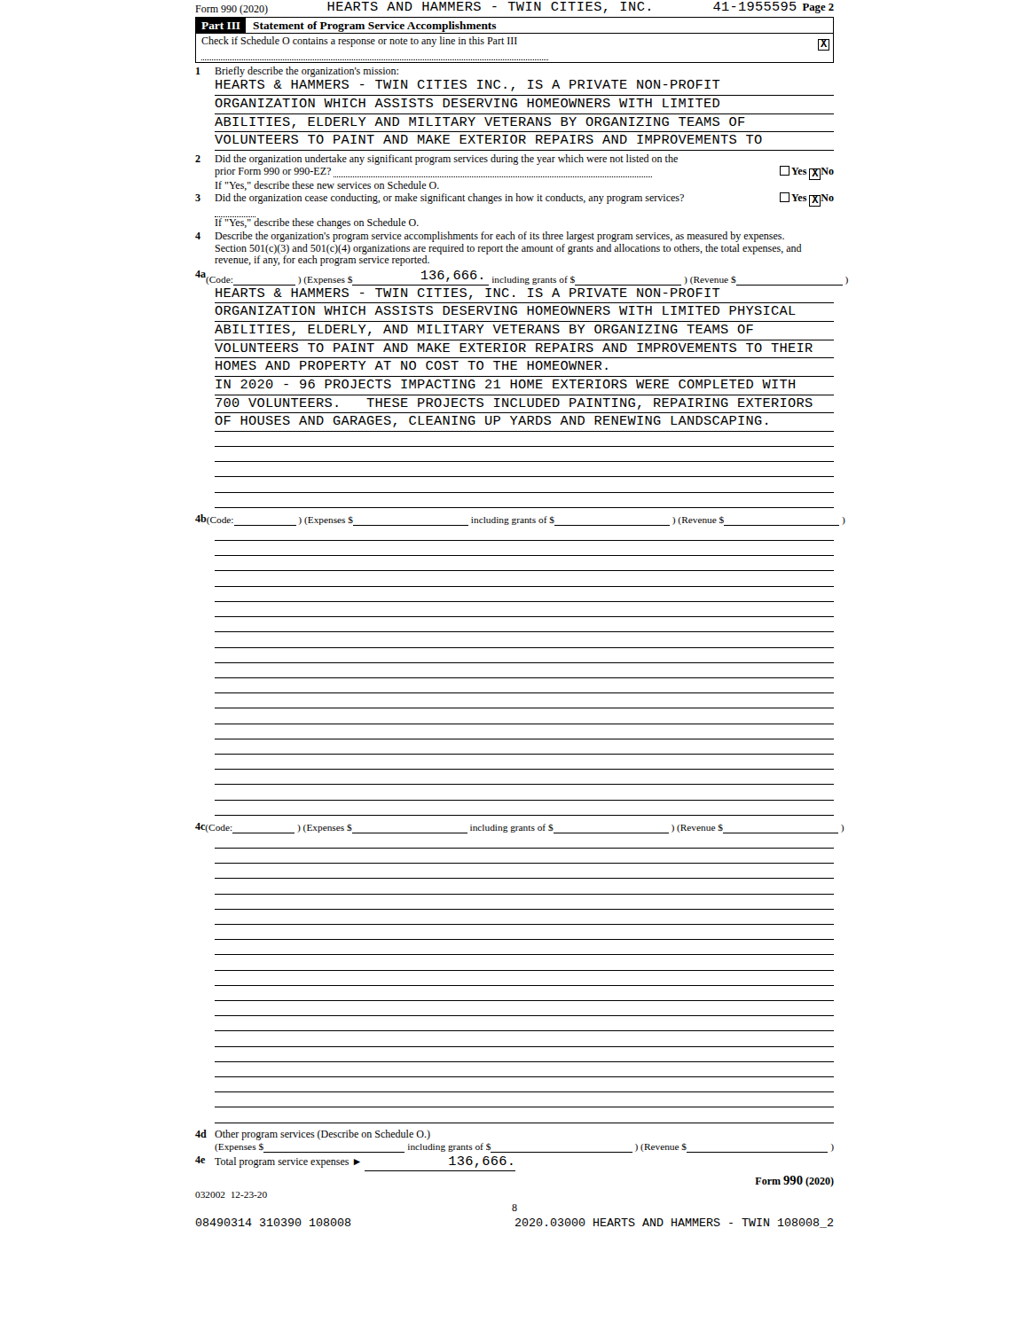Form 990 (2020)
HEARTS AND HAMMERS - TWIN CITIES, INC.
41-1955595 Page 2
Part III
Statement of Program Service Accomplishments
| Check if Schedule O contains a response or note to any line in this Part III | X |
| 1 | Briefly describe the organization's mission: |
HEARTS & HAMMERS - TWIN CITIES INC., IS A PRIVATE NON-PROFIT
ORGANIZATION WHICH ASSISTS DESERVING HOMEOWNERS WITH LIMITED
ABILITIES, ELDERLY AND MILITARY VETERANS BY ORGANIZING TEAMS OF
VOLUNTEERS TO PAINT AND MAKE EXTERIOR REPAIRS AND IMPROVEMENTS TO
| 2 | Did the organization undertake any significant program services during the year which were not listed on the | |
| | prior Form 990 or 990-EZ? | Yes X No |
| | If "Yes," describe these new services on Schedule O. |
| 3 | Did the organization cease conducting, or make significant changes in how it conducts, any program services? | Yes X No |
| | If "Yes," describe these changes on Schedule O. |
| 4 | Describe the organization's program service accomplishments for each of its three largest program services, as measured by expenses. |
| | Section 501(c)(3) and 501(c)(4) organizations are required to report the amount of grants and allocations to others, the total expenses, and |
| | revenue, if any, for each program service reported. |
| 4a | (Code: ) (Expenses $ 136,666. including grants of $ ) (Revenue $ ) |
HEARTS & HAMMERS - TWIN CITIES, INC. IS A PRIVATE NON-PROFIT
ORGANIZATION WHICH ASSISTS DESERVING HOMEOWNERS WITH LIMITED PHYSICAL
ABILITIES, ELDERLY, AND MILITARY VETERANS BY ORGANIZING TEAMS OF
VOLUNTEERS TO PAINT AND MAKE EXTERIOR REPAIRS AND IMPROVEMENTS TO THEIR
HOMES AND PROPERTY AT NO COST TO THE HOMEOWNER.
IN 2020 - 96 PROJECTS IMPACTING 21 HOME EXTERIORS WERE COMPLETED WITH
700 VOLUNTEERS. THESE PROJECTS INCLUDED PAINTING, REPAIRING EXTERIORS
OF HOUSES AND GARAGES, CLEANING UP YARDS AND RENEWING LANDSCAPING.
| 4b | (Code: ) (Expenses $ including grants of $ ) (Revenue $ ) |
| 4c | (Code: ) (Expenses $ including grants of $ ) (Revenue $ ) |
| 4d | Other program services (Describe on Schedule O.) |
| | (Expenses $ including grants of $ ) (Revenue $ ) |
| 4e | Total program service expenses ► 136,666. |
Form 990 (2020)
032002 12-23-20
8
08490314 310390 108008
2020.03000 HEARTS AND HAMMERS - TWIN 108008_2